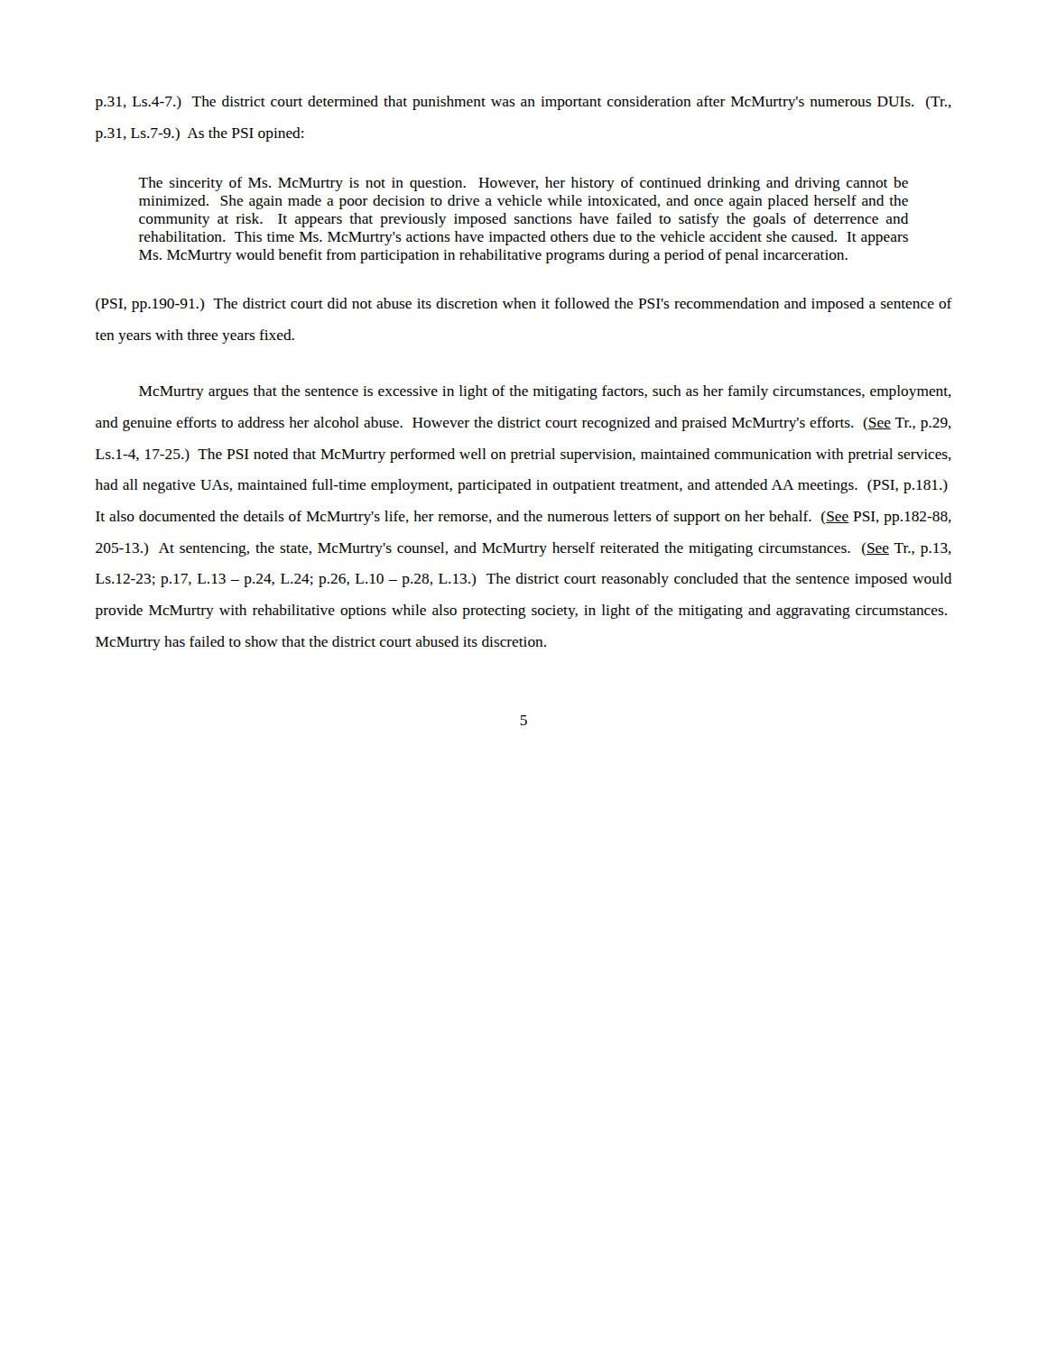p.31, Ls.4-7.) The district court determined that punishment was an important consideration after McMurtry's numerous DUIs. (Tr., p.31, Ls.7-9.) As the PSI opined:
The sincerity of Ms. McMurtry is not in question. However, her history of continued drinking and driving cannot be minimized. She again made a poor decision to drive a vehicle while intoxicated, and once again placed herself and the community at risk. It appears that previously imposed sanctions have failed to satisfy the goals of deterrence and rehabilitation. This time Ms. McMurtry's actions have impacted others due to the vehicle accident she caused. It appears Ms. McMurtry would benefit from participation in rehabilitative programs during a period of penal incarceration.
(PSI, pp.190-91.) The district court did not abuse its discretion when it followed the PSI's recommendation and imposed a sentence of ten years with three years fixed.
McMurtry argues that the sentence is excessive in light of the mitigating factors, such as her family circumstances, employment, and genuine efforts to address her alcohol abuse. However the district court recognized and praised McMurtry's efforts. (See Tr., p.29, Ls.1-4, 17-25.) The PSI noted that McMurtry performed well on pretrial supervision, maintained communication with pretrial services, had all negative UAs, maintained full-time employment, participated in outpatient treatment, and attended AA meetings. (PSI, p.181.) It also documented the details of McMurtry's life, her remorse, and the numerous letters of support on her behalf. (See PSI, pp.182-88, 205-13.) At sentencing, the state, McMurtry's counsel, and McMurtry herself reiterated the mitigating circumstances. (See Tr., p.13, Ls.12-23; p.17, L.13 – p.24, L.24; p.26, L.10 – p.28, L.13.) The district court reasonably concluded that the sentence imposed would provide McMurtry with rehabilitative options while also protecting society, in light of the mitigating and aggravating circumstances. McMurtry has failed to show that the district court abused its discretion.
5